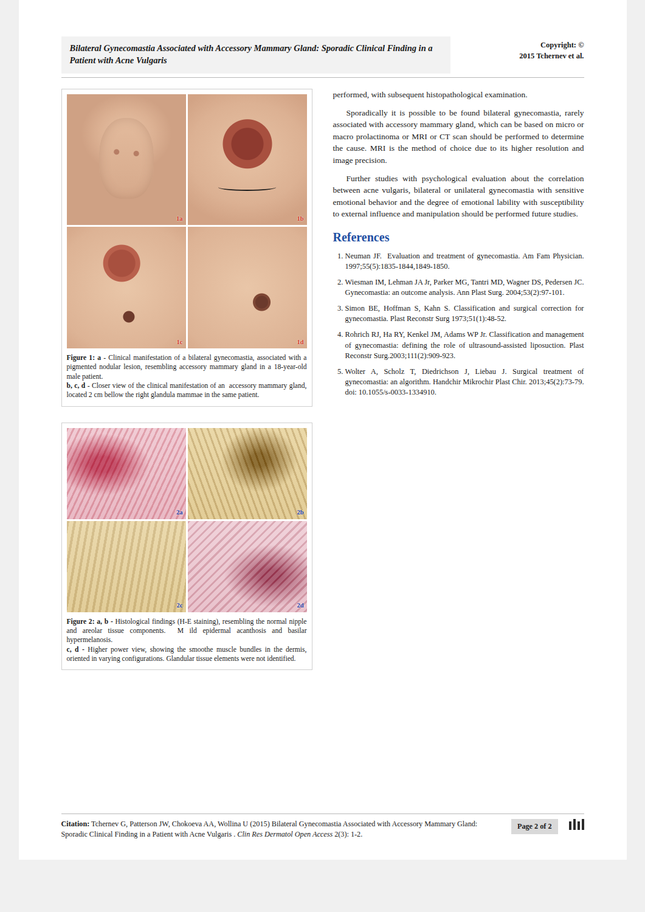Bilateral Gynecomastia Associated with Accessory Mammary Gland: Sporadic Clinical Finding in a Patient with Acne Vulgaris
Copyright: ©
2015 Tchernev et al.
1a
1b
1c
1d
Figure 1: a - Clinical manifestation of a bilateral gynecomastia, associated with a pigmented nodular lesion, resembling accessory mammary gland in a 18-year-old male patient.
b, c, d - Closer view of the clinical manifestation of an accessory mammary gland, located 2 cm bellow the right glandula mammae in the same patient.
2a
2b
2c
2d
Figure 2: a, b - Histological findings (H-E staining), resembling the normal nipple and areolar tissue components. M ild epidermal acanthosis and basilar hypermelanosis.
c, d - Higher power view, showing the smoothe muscle bundles in the dermis, oriented in varying configurations. Glandular tissue elements were not identified.
performed, with subsequent histopathological examination.
Sporadically it is possible to be found bilateral gynecomastia, rarely associated with accessory mammary gland, which can be based on micro or macro prolactinoma or MRI or CT scan should be performed to determine the cause. MRI is the method of choice due to its higher resolution and image precision.
Further studies with psychological evaluation about the correlation between acne vulgaris, bilateral or unilateral gynecomastia with sensitive emotional behavior and the degree of emotional lability with susceptibility to external influence and manipulation should be performed future studies.
References
Neuman JF. Evaluation and treatment of gynecomastia. Am Fam Physician. 1997;55(5):1835-1844,1849-1850.
Wiesman IM, Lehman JA Jr, Parker MG, Tantri MD, Wagner DS, Pedersen JC. Gynecomastia: an outcome analysis. Ann Plast Surg. 2004;53(2):97-101.
Simon BE, Hoffman S, Kahn S. Classification and surgical correction for gynecomastia. Plast Reconstr Surg 1973;51(1):48-52.
Rohrich RJ, Ha RY, Kenkel JM, Adams WP Jr. Classification and management of gynecomastia: defining the role of ultrasound-assisted liposuction. Plast Reconstr Surg.2003;111(2):909-923.
Wolter A, Scholz T, Diedrichson J, Liebau J. Surgical treatment of gynecomastia: an algorithm. Handchir Mikrochir Plast Chir. 2013;45(2):73-79. doi: 10.1055/s-0033-1334910.
Citation: Tchernev G, Patterson JW, Chokoeva AA, Wollina U (2015) Bilateral Gynecomastia Associated with Accessory Mammary Gland: Sporadic Clinical Finding in a Patient with Acne Vulgaris . Clin Res Dermatol Open Access 2(3): 1-2.
Page 2 of 2